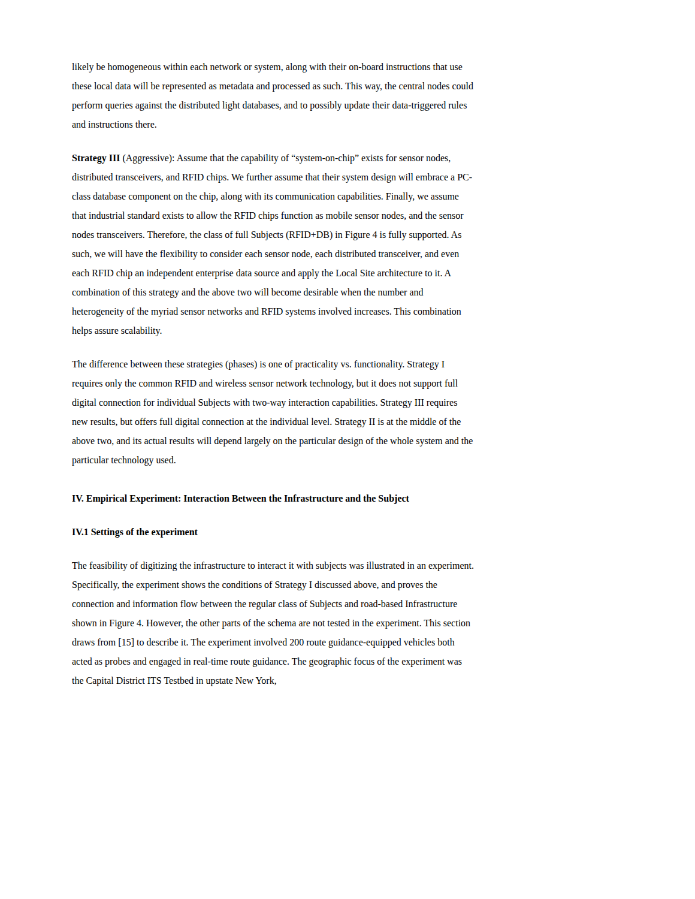likely be homogeneous within each network or system, along with their on-board instructions that use these local data will be represented as metadata and processed as such. This way, the central nodes could perform queries against the distributed light databases, and to possibly update their data-triggered rules and instructions there.
Strategy III (Aggressive): Assume that the capability of “system-on-chip” exists for sensor nodes, distributed transceivers, and RFID chips. We further assume that their system design will embrace a PC-class database component on the chip, along with its communication capabilities. Finally, we assume that industrial standard exists to allow the RFID chips function as mobile sensor nodes, and the sensor nodes transceivers. Therefore, the class of full Subjects (RFID+DB) in Figure 4 is fully supported. As such, we will have the flexibility to consider each sensor node, each distributed transceiver, and even each RFID chip an independent enterprise data source and apply the Local Site architecture to it. A combination of this strategy and the above two will become desirable when the number and heterogeneity of the myriad sensor networks and RFID systems involved increases. This combination helps assure scalability.
The difference between these strategies (phases) is one of practicality vs. functionality. Strategy I requires only the common RFID and wireless sensor network technology, but it does not support full digital connection for individual Subjects with two-way interaction capabilities. Strategy III requires new results, but offers full digital connection at the individual level. Strategy II is at the middle of the above two, and its actual results will depend largely on the particular design of the whole system and the particular technology used.
IV. Empirical Experiment: Interaction Between the Infrastructure and the Subject
IV.1 Settings of the experiment
The feasibility of digitizing the infrastructure to interact it with subjects was illustrated in an experiment. Specifically, the experiment shows the conditions of Strategy I discussed above, and proves the connection and information flow between the regular class of Subjects and road-based Infrastructure shown in Figure 4. However, the other parts of the schema are not tested in the experiment. This section draws from [15] to describe it. The experiment involved 200 route guidance-equipped vehicles both acted as probes and engaged in real-time route guidance. The geographic focus of the experiment was the Capital District ITS Testbed in upstate New York,